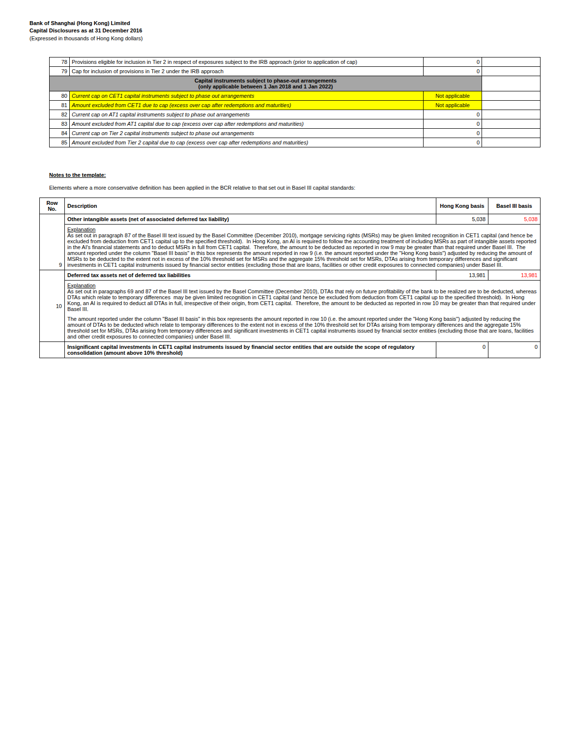Bank of Shanghai (Hong Kong) Limited
Capital Disclosures as at 31 December 2016
(Expressed in thousands of Hong Kong dollars)
| 78 | Provisions eligible for inclusion in Tier 2 in respect of exposures subject to the IRB approach (prior to application of cap) | 0 | |
| 79 | Cap for inclusion of provisions in Tier 2 under the IRB approach | 0 | |
| Capital instruments subject to phase-out arrangements (only applicable between 1 Jan 2018 and 1 Jan 2022) | |
| 80 | Current cap on CET1 capital instruments subject to phase out arrangements | Not applicable | |
| 81 | Amount excluded from CET1 due to cap (excess over cap after redemptions and maturities) | Not applicable | |
| 82 | Current cap on AT1 capital instruments subject to phase out arrangements | 0 | |
| 83 | Amount excluded from AT1 capital due to cap (excess over cap after redemptions and maturities) | 0 | |
| 84 | Current cap on Tier 2 capital instruments subject to phase out arrangements | 0 | |
| 85 | Amount excluded from Tier 2 capital due to cap (excess over cap after redemptions and maturities) | 0 | |
Notes to the template:
Elements where a more conservative definition has been applied in the BCR relative to that set out in Basel III capital standards:
| Row No. | Description | Hong Kong basis | Basel III basis |
| --- | --- | --- | --- |
| 9 | Other intangible assets (net of associated deferred tax liability) | 5,038 | 5,038 |
| Explanation As set out in paragraph 87 of the Basel III text issued by the Basel Committee (December 2010), mortgage servicing rights (MSRs) may be given limited recognition in CET1 capital (and hence be excluded from deduction from CET1 capital up to the specified threshold). In Hong Kong, an AI is required to follow the accounting treatment of including MSRs as part of intangible assets reported in the AI's financial statements and to deduct MSRs in full from CET1 capital. Therefore, the amount to be deducted as reported in row 9 may be greater than that required under Basel III. The amount reported under the column "Basel III basis" in this box represents the amount reported in row 9 (i.e. the amount reported under the "Hong Kong basis") adjusted by reducing the amount of MSRs to be deducted to the extent not in excess of the 10% threshold set for MSRs and the aggregate 15% threshold set for MSRs, DTAs arising from temporary differences and significant investments in CET1 capital instruments issued by financial sector entities (excluding those that are loans, facilities or other credit exposures to connected companies) under Basel III. |
| 10 | Deferred tax assets net of deferred tax liabilities | 13,981 | 13,981 |
| Explanation As set out in paragraphs 69 and 87 of the Basel III text issued by the Basel Committee (December 2010), DTAs that rely on future profitability of the bank to be realized are to be deducted, whereas DTAs which relate to temporary differences may be given limited recognition in CET1 capital (and hence be excluded from deduction from CET1 capital up to the specified threshold). In Hong Kong, an AI is required to deduct all DTAs in full, irrespective of their origin, from CET1 capital. Therefore, the amount to be deducted as reported in row 10 may be greater than that required under Basel III. The amount reported under the column "Basel III basis" in this box represents the amount reported in row 10 (i.e. the amount reported under the "Hong Kong basis") adjusted by reducing the amount of DTAs to be deducted which relate to temporary differences to the extent not in excess of the 10% threshold set for DTAs arising from temporary differences and the aggregate 15% threshold set for MSRs, DTAs arising from temporary differences and significant investments in CET1 capital instruments issued by financial sector entities (excluding those that are loans, facilities and other credit exposures to connected companies) under Basel III. |
| | Insignificant capital investments in CET1 capital instruments issued by financial sector entities that are outside the scope of regulatory consolidation (amount above 10% threshold) | 0 | 0 |